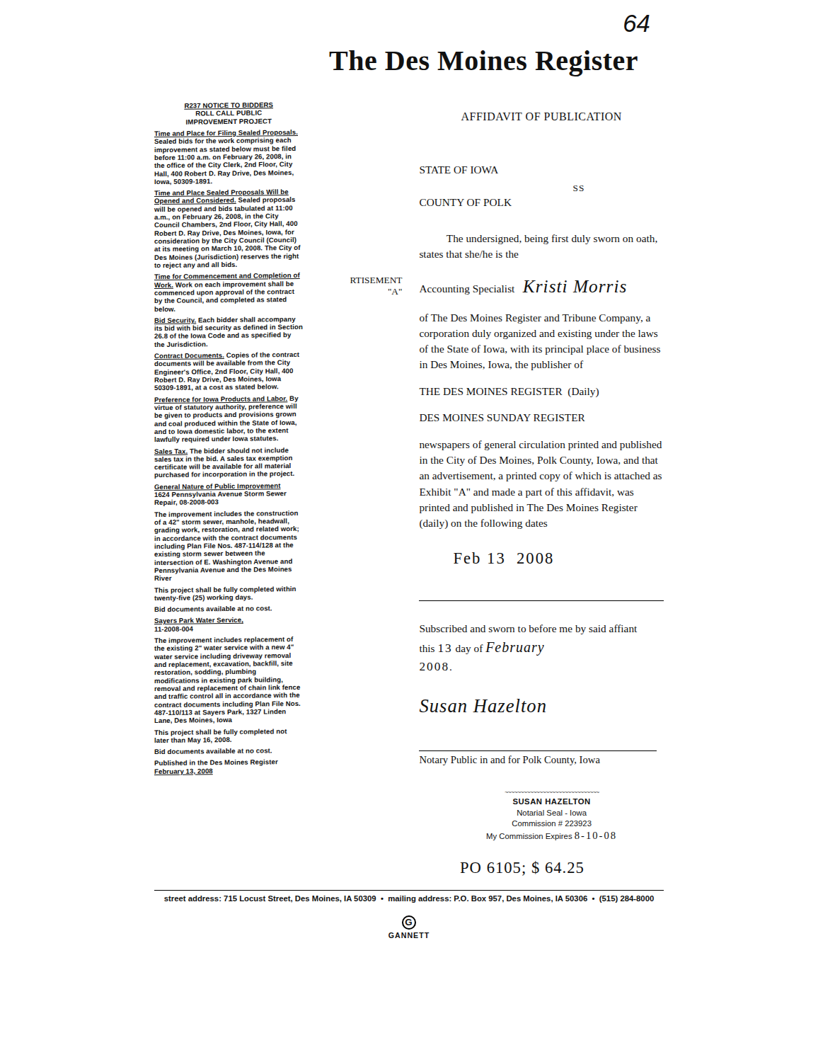64
The Des Moines Register
R237 NOTICE TO BIDDERS
ROLL CALL PUBLIC
IMPROVEMENT PROJECT
Time and Place for Filing Sealed Proposals. Sealed bids for the work comprising each improvement as stated below must be filed before 11:00 a.m. on February 26, 2008, in the office of the City Clerk, 2nd Floor, City Hall, 400 Robert D. Ray Drive, Des Moines, Iowa, 50309-1891.
Time and Place Sealed Proposals Will be Opened and Considered. Sealed proposals will be opened and bids tabulated at 11:00 a.m., on February 26, 2008, in the City Council Chambers, 2nd Floor, City Hall, 400 Robert D. Ray Drive, Des Moines, Iowa, for consideration by the City Council (Council) at its meeting on March 10, 2008. The City of Des Moines (Jurisdiction) reserves the right to reject any and all bids.
Time for Commencement and Completion of Work. Work on each improvement shall be commenced upon approval of the contract by the Council, and completed as stated below.
Bid Security. Each bidder shall accompany its bid with bid security as defined in Section 26.8 of the Iowa Code and as specified by the Jurisdiction.
Contract Documents. Copies of the contract documents will be available from the City Engineer's Office, 2nd Floor, City Hall, 400 Robert D. Ray Drive, Des Moines, Iowa 50309-1891, at a cost as stated below.
Preference for Iowa Products and Labor. By virtue of statutory authority, preference will be given to products and provisions grown and coal produced within the State of Iowa, and to Iowa domestic labor, to the extent lawfully required under Iowa statutes.
Sales Tax. The bidder should not include sales tax in the bid. A sales tax exemption certificate will be available for all material purchased for incorporation in the project.
General Nature of Public Improvement
1624 Pennsylvania Avenue Storm Sewer Repair, 08-2008-003
The improvement includes the construction of a 42" storm sewer, manhole, headwall, grading work, restoration, and related work; in accordance with the contract documents including Plan File Nos. 487-114/128 at the existing storm sewer between the intersection of E. Washington Avenue and Pennsylvania Avenue and the Des Moines River
This project shall be fully completed within twenty-five (25) working days.
Bid documents available at no cost.
Sayers Park Water Service,
11-2008-004
The improvement includes replacement of the existing 2" water service with a new 4" water service including driveway removal and replacement, excavation, backfill, site restoration, sodding, plumbing modifications in existing park building, removal and replacement of chain link fence and traffic control all in accordance with the contract documents including Plan File Nos. 487-110/113 at Sayers Park, 1327 Linden Lane, Des Moines, Iowa
This project shall be fully completed not later than May 16, 2008.
Bid documents available at no cost.
Published in the Des Moines Register
February 13, 2008
RTISEMENT
"A"
AFFIDAVIT OF PUBLICATION
STATE OF IOWA
SS
COUNTY OF POLK
The undersigned, being first duly sworn on oath, states that she/he is the
Accounting Specialist Kristi Morris
of The Des Moines Register and Tribune Company, a corporation duly organized and existing under the laws of the State of Iowa, with its principal place of business in Des Moines, Iowa, the publisher of
THE DES MOINES REGISTER (Daily)
DES MOINES SUNDAY REGISTER
newspapers of general circulation printed and published in the City of Des Moines, Polk County, Iowa, and that an advertisement, a printed copy of which is attached as Exhibit "A" and made a part of this affidavit, was printed and published in The Des Moines Register (daily) on the following dates
Feb 13 2008
Subscribed and sworn to before me by said affiant
this 13 day of February
2008.
Susan Hazelton
Notary Public in and for Polk County, Iowa
~~~~~~~~~~~~~~~~~~~~~~~~~~~~~~
SUSAN HAZELTON
Notarial Seal - Iowa
Commission # 223923
My Commission Expires 8-10-08
PO 6105; $ 64.25
street address: 715 Locust Street, Des Moines, IA 50309 • mailing address: P.O. Box 957, Des Moines, IA 50306 • (515) 284-8000
G
GANNETT